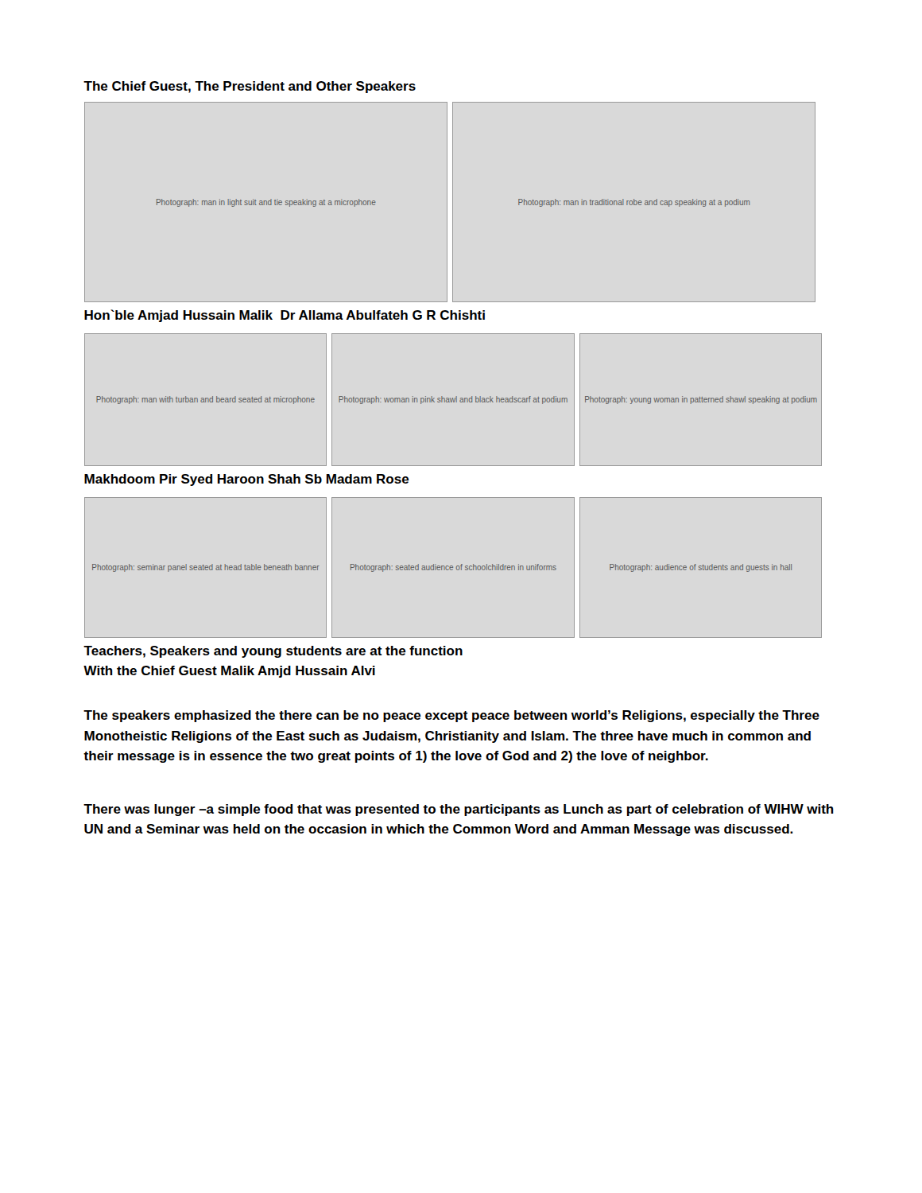The Chief Guest, The President and Other Speakers
Photograph: man in light suit and tie speaking at a microphone
Photograph: man in traditional robe and cap speaking at a podium
Hon`ble Amjad Hussain Malik Dr Allama Abulfateh G R Chishti
Photograph: man with turban and beard seated at microphone
Photograph: woman in pink shawl and black headscarf at podium
Photograph: young woman in patterned shawl speaking at podium
Makhdoom Pir Syed Haroon Shah Sb Madam Rose
Photograph: seminar panel seated at head table beneath banner
Photograph: seated audience of schoolchildren in uniforms
Photograph: audience of students and guests in hall
Teachers, Speakers and young students are at the function
With the Chief Guest Malik Amjd Hussain Alvi
The speakers emphasized the there can be no peace except peace between world’s Religions, especially the Three Monotheistic Religions of the East such as Judaism, Christianity and Islam. The three have much in common and their message is in essence the two great points of 1) the love of God and 2) the love of neighbor.
There was lunger –a simple food that was presented to the participants as Lunch as part of celebration of WIHW with UN and a Seminar was held on the occasion in which the Common Word and Amman Message was discussed.